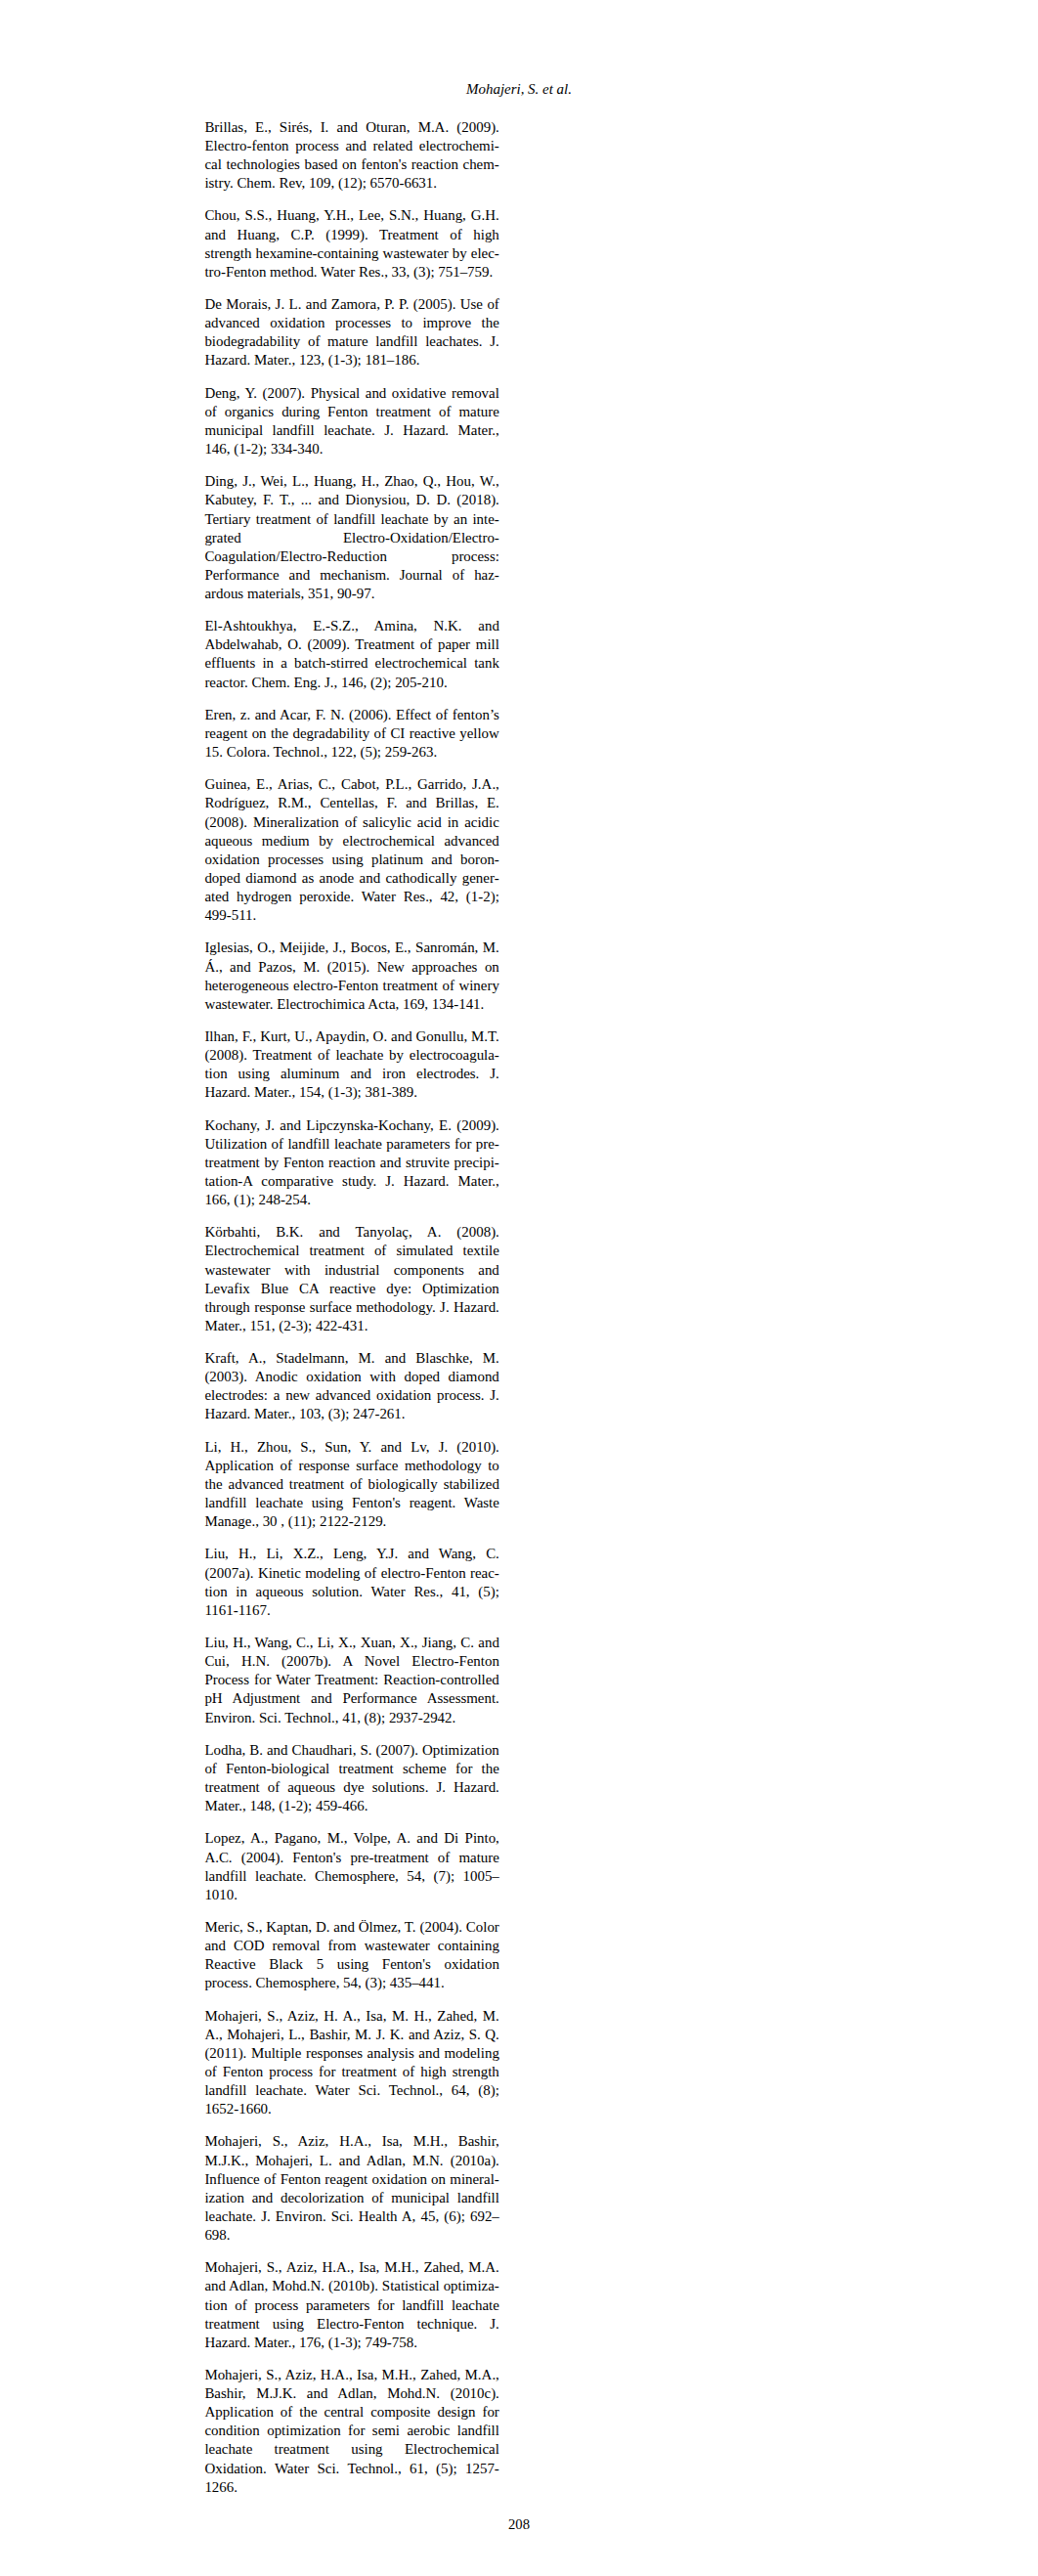Mohajeri, S. et al.
Brillas, E., Sirés, I. and Oturan, M.A. (2009). Electro-fenton process and related electrochemical technologies based on fenton's reaction chemistry. Chem. Rev, 109, (12); 6570-6631.
Chou, S.S., Huang, Y.H., Lee, S.N., Huang, G.H. and Huang, C.P. (1999). Treatment of high strength hexamine-containing wastewater by electro-Fenton method. Water Res., 33, (3); 751–759.
De Morais, J. L. and Zamora, P. P. (2005). Use of advanced oxidation processes to improve the biodegradability of mature landfill leachates. J. Hazard. Mater., 123, (1-3); 181–186.
Deng, Y. (2007). Physical and oxidative removal of organics during Fenton treatment of mature municipal landfill leachate. J. Hazard. Mater., 146, (1-2); 334-340.
Ding, J., Wei, L., Huang, H., Zhao, Q., Hou, W., Kabutey, F. T., ... and Dionysiou, D. D. (2018). Tertiary treatment of landfill leachate by an integrated Electro-Oxidation/Electro-Coagulation/Electro-Reduction process: Performance and mechanism. Journal of hazardous materials, 351, 90-97.
El-Ashtoukhya, E.-S.Z., Amina, N.K. and Abdelwahab, O. (2009). Treatment of paper mill effluents in a batch-stirred electrochemical tank reactor. Chem. Eng. J., 146, (2); 205-210.
Eren, z. and Acar, F. N. (2006). Effect of fenton’s reagent on the degradability of CI reactive yellow 15. Colora. Technol., 122, (5); 259-263.
Guinea, E., Arias, C., Cabot, P.L., Garrido, J.A., Rodríguez, R.M., Centellas, F. and Brillas, E. (2008). Mineralization of salicylic acid in acidic aqueous medium by electrochemical advanced oxidation processes using platinum and boron-doped diamond as anode and cathodically generated hydrogen peroxide. Water Res., 42, (1-2); 499-511.
Iglesias, O., Meijide, J., Bocos, E., Sanromán, M. Á., and Pazos, M. (2015). New approaches on heterogeneous electro-Fenton treatment of winery wastewater. Electrochimica Acta, 169, 134-141.
Ilhan, F., Kurt, U., Apaydin, O. and Gonullu, M.T. (2008). Treatment of leachate by electrocoagulation using aluminum and iron electrodes. J. Hazard. Mater., 154, (1-3); 381-389.
Kochany, J. and Lipczynska-Kochany, E. (2009). Utilization of landfill leachate parameters for pretreatment by Fenton reaction and struvite precipitation-A comparative study. J. Hazard. Mater., 166, (1); 248-254.
Körbahti, B.K. and Tanyolaç, A. (2008). Electrochemical treatment of simulated textile wastewater with industrial components and Levafix Blue CA reactive dye: Optimization through response surface methodology. J. Hazard. Mater., 151, (2-3); 422-431.
Kraft, A., Stadelmann, M. and Blaschke, M. (2003). Anodic oxidation with doped diamond electrodes: a new advanced oxidation process. J. Hazard. Mater., 103, (3); 247-261.
Li, H., Zhou, S., Sun, Y. and Lv, J. (2010). Application of response surface methodology to the advanced treatment of biologically stabilized landfill leachate using Fenton's reagent. Waste Manage., 30 , (11); 2122-2129.
Liu, H., Li, X.Z., Leng, Y.J. and Wang, C. (2007a). Kinetic modeling of electro-Fenton reaction in aqueous solution. Water Res., 41, (5); 1161-1167.
Liu, H., Wang, C., Li, X., Xuan, X., Jiang, C. and Cui, H.N. (2007b). A Novel Electro-Fenton Process for Water Treatment: Reaction-controlled pH Adjustment and Performance Assessment. Environ. Sci. Technol., 41, (8); 2937-2942.
Lodha, B. and Chaudhari, S. (2007). Optimization of Fenton-biological treatment scheme for the treatment of aqueous dye solutions. J. Hazard. Mater., 148, (1-2); 459-466.
Lopez, A., Pagano, M., Volpe, A. and Di Pinto, A.C. (2004). Fenton's pre-treatment of mature landfill leachate. Chemosphere, 54, (7); 1005–1010.
Meric, S., Kaptan, D. and Ölmez, T. (2004). Color and COD removal from wastewater containing Reactive Black 5 using Fenton's oxidation process. Chemosphere, 54, (3); 435–441.
Mohajeri, S., Aziz, H. A., Isa, M. H., Zahed, M. A., Mohajeri, L., Bashir, M. J. K. and Aziz, S. Q. (2011). Multiple responses analysis and modeling of Fenton process for treatment of high strength landfill leachate. Water Sci. Technol., 64, (8); 1652-1660.
Mohajeri, S., Aziz, H.A., Isa, M.H., Bashir, M.J.K., Mohajeri, L. and Adlan, M.N. (2010a). Influence of Fenton reagent oxidation on mineralization and decolorization of municipal landfill leachate. J. Environ. Sci. Health A, 45, (6); 692–698.
Mohajeri, S., Aziz, H.A., Isa, M.H., Zahed, M.A. and Adlan, Mohd.N. (2010b). Statistical optimization of process parameters for landfill leachate treatment using Electro-Fenton technique. J. Hazard. Mater., 176, (1-3); 749-758.
Mohajeri, S., Aziz, H.A., Isa, M.H., Zahed, M.A., Bashir, M.J.K. and Adlan, Mohd.N. (2010c). Application of the central composite design for condition optimization for semi aerobic landfill leachate treatment using Electrochemical Oxidation. Water Sci. Technol., 61, (5); 1257-1266.
208